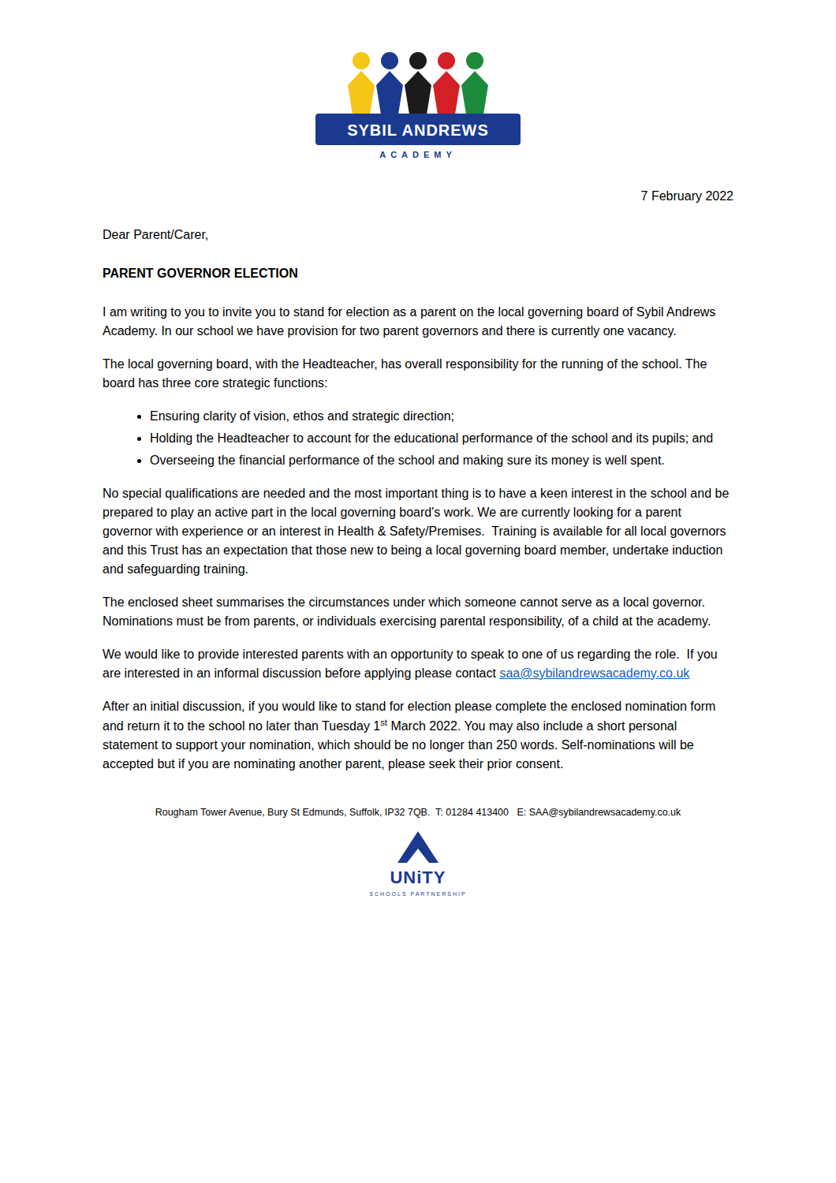SYBIL ANDREWS
ACADEMY
7 February 2022
Dear Parent/Carer,
Parent Governor Election
I am writing to you to invite you to stand for election as a parent on the local governing board of Sybil Andrews Academy. In our school we have provision for two parent governors and there is currently one vacancy.
The local governing board, with the Headteacher, has overall responsibility for the running of the school. The board has three core strategic functions:
Ensuring clarity of vision, ethos and strategic direction;
Holding the Headteacher to account for the educational performance of the school and its pupils; and
Overseeing the financial performance of the school and making sure its money is well spent.
No special qualifications are needed and the most important thing is to have a keen interest in the school and be prepared to play an active part in the local governing board's work. We are currently looking for a parent governor with experience or an interest in Health & Safety/Premises. Training is available for all local governors and this Trust has an expectation that those new to being a local governing board member, undertake induction and safeguarding training.
The enclosed sheet summarises the circumstances under which someone cannot serve as a local governor. Nominations must be from parents, or individuals exercising parental responsibility, of a child at the academy.
We would like to provide interested parents with an opportunity to speak to one of us regarding the role. If you are interested in an informal discussion before applying please contact saa@sybilandrewsacademy.co.uk
After an initial discussion, if you would like to stand for election please complete the enclosed nomination form and return it to the school no later than Tuesday 1st March 2022. You may also include a short personal statement to support your nomination, which should be no longer than 250 words. Self-nominations will be accepted but if you are nominating another parent, please seek their prior consent.
Rougham Tower Avenue, Bury St Edmunds, Suffolk, IP32 7QB. T: 01284 413400 E: SAA@sybilandrewsacademy.co.uk
UNiTY
SCHOOLS PARTNERSHIP